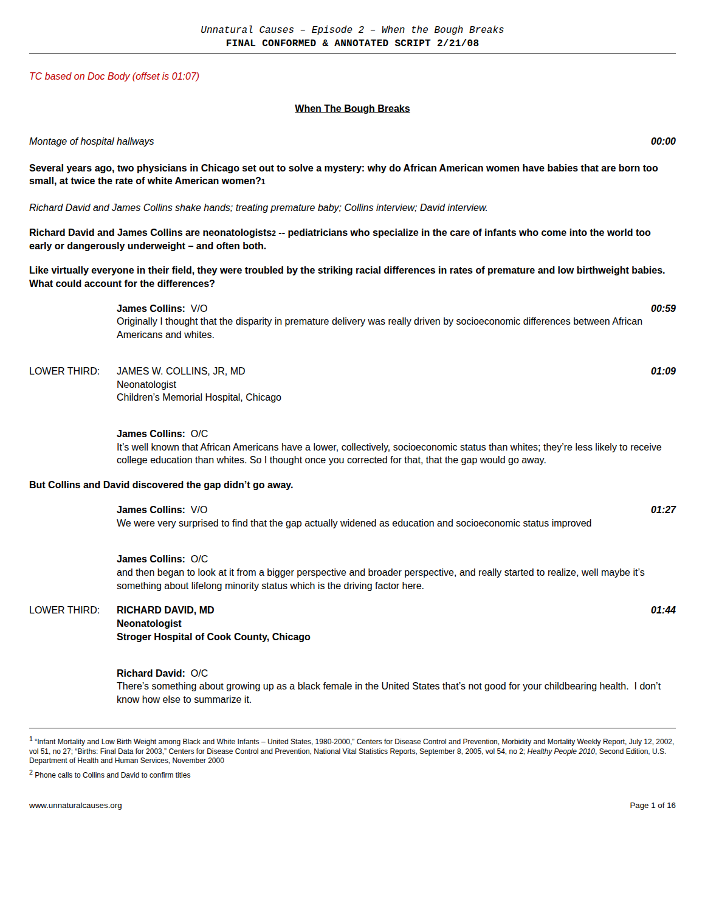Unnatural Causes – Episode 2 – When the Bough Breaks
FINAL CONFORMED & ANNOTATED SCRIPT 2/21/08
TC based on Doc Body (offset is 01:07)
When The Bough Breaks
00:00 Montage of hospital hallways
Several years ago, two physicians in Chicago set out to solve a mystery: why do African American women have babies that are born too small, at twice the rate of white American women?1
Richard David and James Collins shake hands; treating premature baby; Collins interview; David interview.
Richard David and James Collins are neonatologists2 -- pediatricians who specialize in the care of infants who come into the world too early or dangerously underweight – and often both.
Like virtually everyone in their field, they were troubled by the striking racial differences in rates of premature and low birthweight babies. What could account for the differences?
00:59 James Collins: V/O
Originally I thought that the disparity in premature delivery was really driven by socioeconomic differences between African Americans and whites.
LOWER THIRD:
01:09 JAMES W. COLLINS, JR, MD
Neonatologist
Children’s Memorial Hospital, Chicago
James Collins: O/C
It’s well known that African Americans have a lower, collectively, socioeconomic status than whites; they’re less likely to receive college education than whites. So I thought once you corrected for that, that the gap would go away.
But Collins and David discovered the gap didn’t go away.
01:27 James Collins: V/O
We were very surprised to find that the gap actually widened as education and socioeconomic status improved
James Collins: O/C
and then began to look at it from a bigger perspective and broader perspective, and really started to realize, well maybe it’s something about lifelong minority status which is the driving factor here.
LOWER THIRD:
01:44 RICHARD DAVID, MD
Neonatologist
Stroger Hospital of Cook County, Chicago
Richard David: O/C
There’s something about growing up as a black female in the United States that’s not good for your childbearing health. I don’t know how else to summarize it.
1 “Infant Mortality and Low Birth Weight among Black and White Infants – United States, 1980-2000,” Centers for Disease Control and Prevention, Morbidity and Mortality Weekly Report, July 12, 2002, vol 51, no 27; “Births: Final Data for 2003,” Centers for Disease Control and Prevention, National Vital Statistics Reports, September 8, 2005, vol 54, no 2; Healthy People 2010, Second Edition, U.S. Department of Health and Human Services, November 2000
2 Phone calls to Collins and David to confirm titles
www.unnaturalcauses.org Page 1 of 16